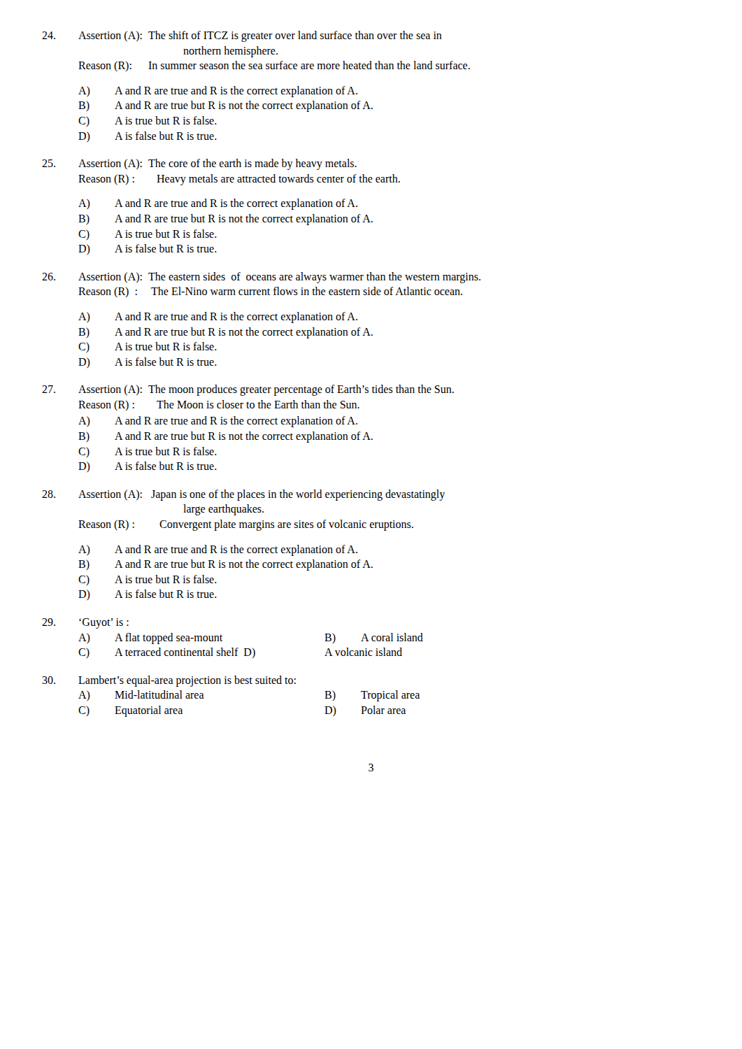24.
Assertion (A):
The shift of ITCZ is greater over land surface than over the sea in
northern hemisphere.
Reason (R):
In summer season the sea surface are more heated than the land surface.
A)
A and R are true and R is the correct explanation of A.
B)
A and R are true but R is not the correct explanation of A.
C)
A is true but R is false.
D)
A is false but R is true.
25.
Assertion (A):
The core of the earth is made by heavy metals.
Reason (R) :
Heavy metals are attracted towards center of the earth.
A)
A and R are true and R is the correct explanation of A.
B)
A and R are true but R is not the correct explanation of A.
C)
A is true but R is false.
D)
A is false but R is true.
26.
Assertion (A):
The eastern sides of oceans are always warmer than the western margins.
Reason (R) :
The El-Nino warm current flows in the eastern side of Atlantic ocean.
A)
A and R are true and R is the correct explanation of A.
B)
A and R are true but R is not the correct explanation of A.
C)
A is true but R is false.
D)
A is false but R is true.
27.
Assertion (A):
The moon produces greater percentage of Earth’s tides than the Sun.
Reason (R) :
The Moon is closer to the Earth than the Sun.
A)
A and R are true and R is the correct explanation of A.
B)
A and R are true but R is not the correct explanation of A.
C)
A is true but R is false.
D)
A is false but R is true.
28.
Assertion (A):
Japan is one of the places in the world experiencing devastatingly
large earthquakes.
Reason (R) :
Convergent plate margins are sites of volcanic eruptions.
A)
A and R are true and R is the correct explanation of A.
B)
A and R are true but R is not the correct explanation of A.
C)
A is true but R is false.
D)
A is false but R is true.
29.
‘Guyot’ is :
A)
A flat topped sea-mount
B)
A coral island
C)
A terraced continental shelf D)
A volcanic island
30.
Lambert’s equal-area projection is best suited to:
A)
Mid-latitudinal area
B)
Tropical area
C)
Equatorial area
D)
Polar area
3